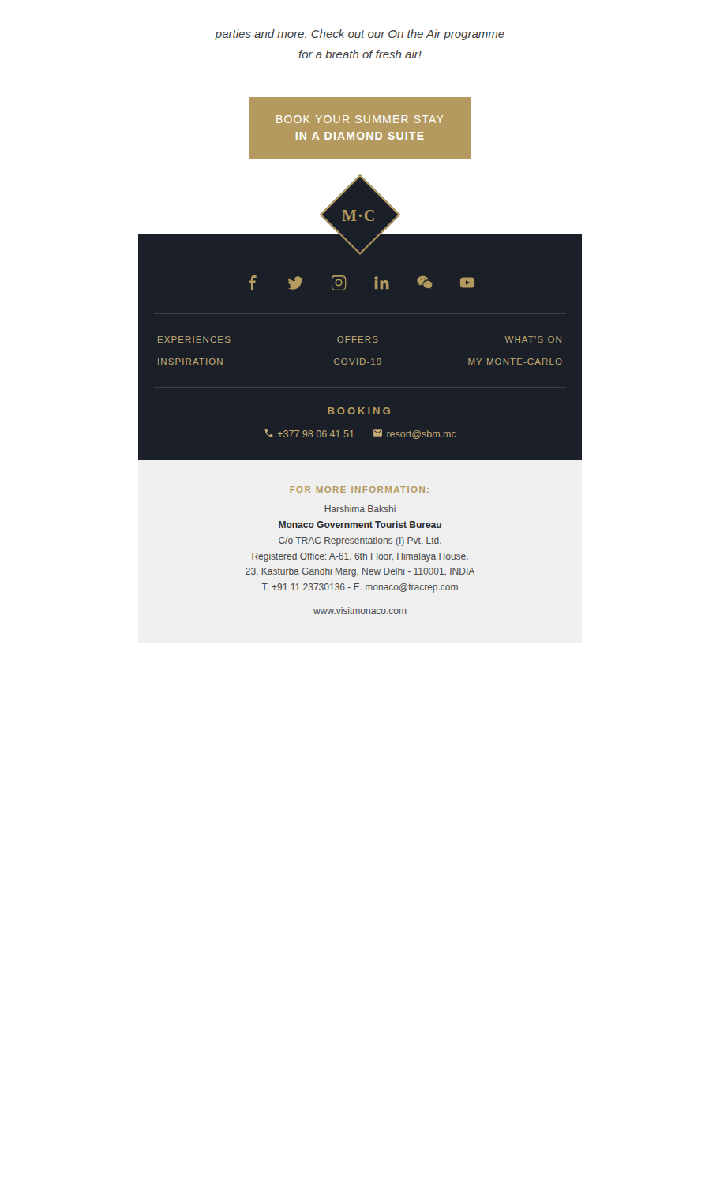parties and more. Check out our On the Air programme
for a breath of fresh air!
BOOK YOUR SUMMER STAY IN A DIAMOND SUITE
M·C
| EXPERIENCES | OFFERS | WHAT’S ON |
| INSPIRATION | COVID-19 | MY MONTE-CARLO |
BOOKING
+377 98 06 41 51 resort@sbm.mc
FOR MORE INFORMATION: Harshima Bakshi
Monaco Government Tourist Bureau
C/o TRAC Representations (I) Pvt. Ltd.
Registered Office: A-61, 6th Floor, Himalaya House,
23, Kasturba Gandhi Marg, New Delhi - 110001, INDIA
T. +91 11 23730136 - E. monaco@tracrep.com www.visitmonaco.com